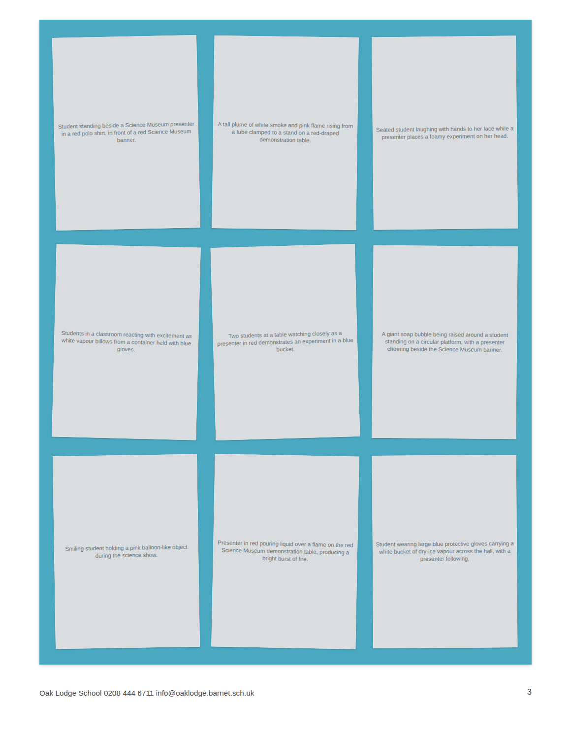Student standing beside a Science Museum presenter in a red polo shirt, in front of a red Science Museum banner.
A tall plume of white smoke and pink flame rising from a tube clamped to a stand on a red-draped demonstration table.
Seated student laughing with hands to her face while a presenter places a foamy experiment on her head.
Students in a classroom reacting with excitement as white vapour billows from a container held with blue gloves.
Two students at a table watching closely as a presenter in red demonstrates an experiment in a blue bucket.
A giant soap bubble being raised around a student standing on a circular platform, with a presenter cheering beside the Science Museum banner.
Smiling student holding a pink balloon-like object during the science show.
Presenter in red pouring liquid over a flame on the red Science Museum demonstration table, producing a bright burst of fire.
Student wearing large blue protective gloves carrying a white bucket of dry-ice vapour across the hall, with a presenter following.
Oak Lodge School 0208 444 6711 info@oaklodge.barnet.sch.uk
3